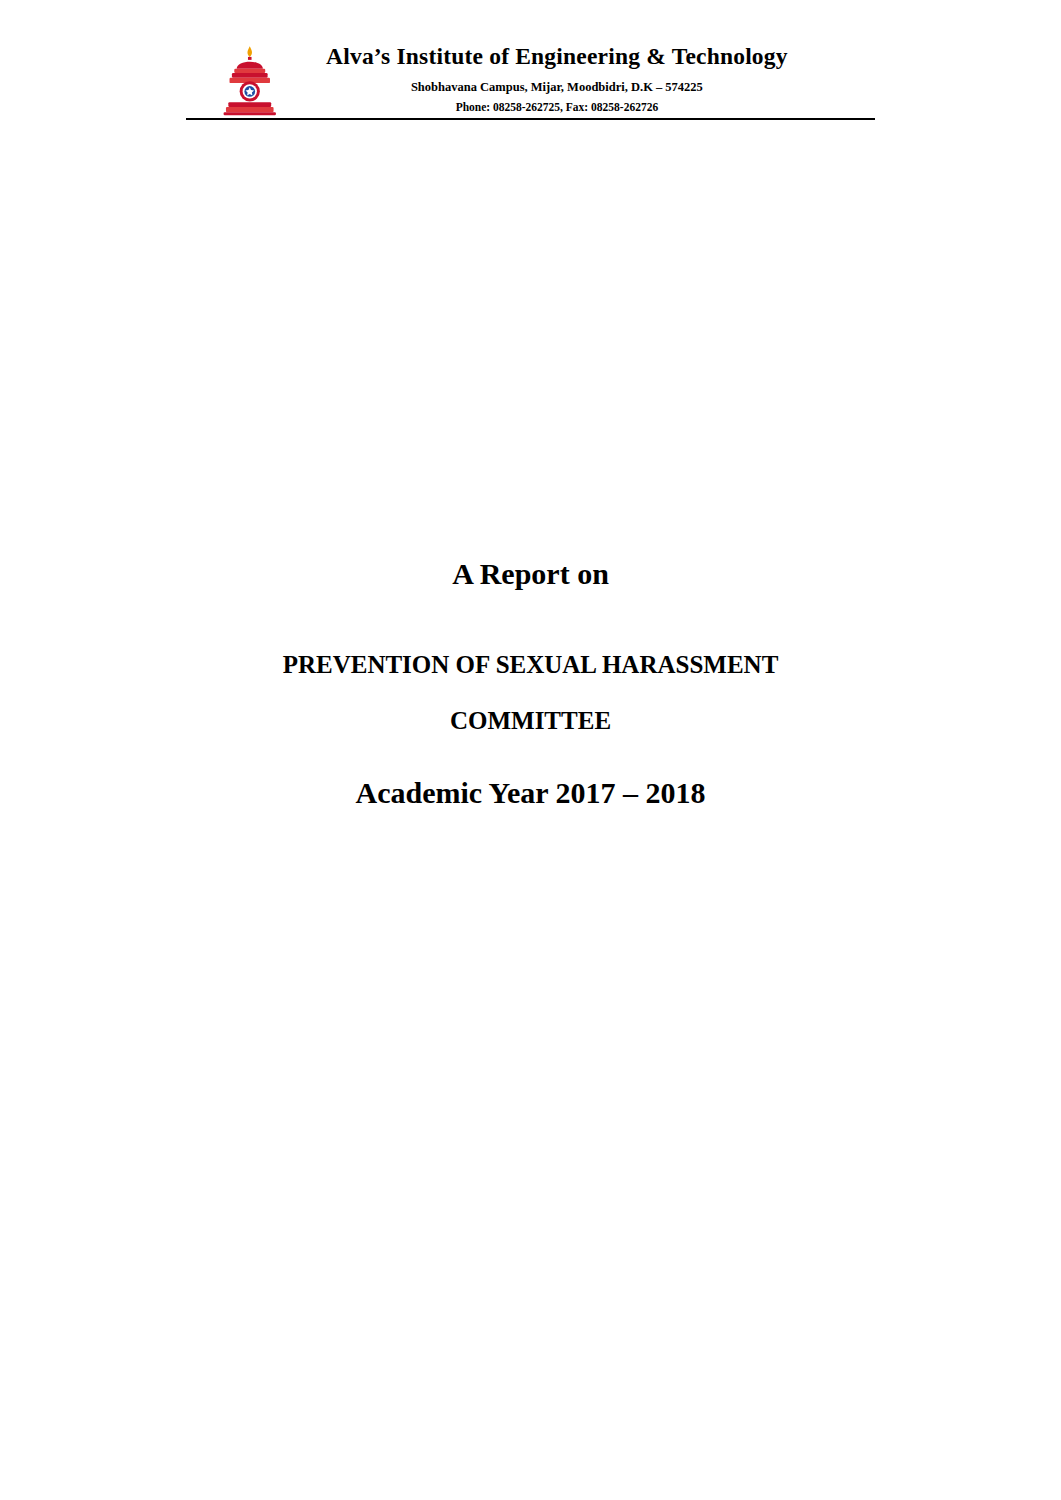Alva’s Institute of Engineering & Technology
Shobhavana Campus, Mijar, Moodbidri, D.K – 574225
Phone: 08258-262725, Fax: 08258-262726
A Report on
PREVENTION OF SEXUAL HARASSMENT
COMMITTEE
Academic Year 2017 – 2018